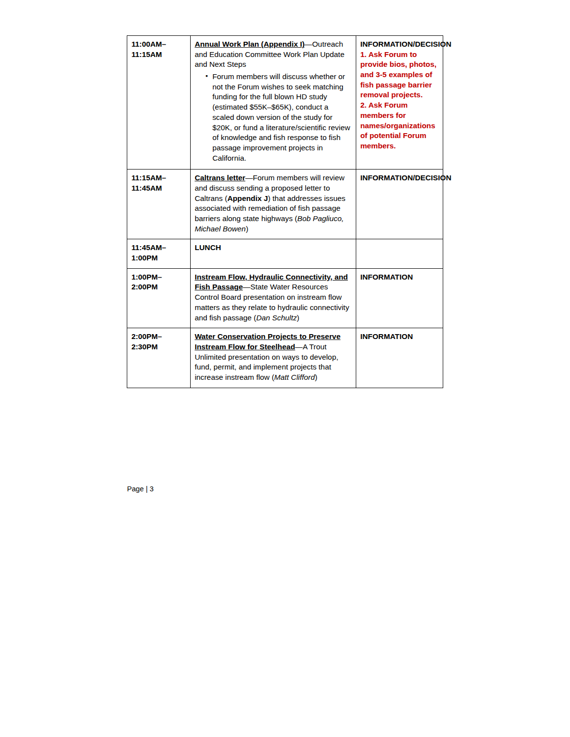| 11:00AM–11:15AM | Annual Work Plan (Appendix I) —Outreach and Education Committee Work Plan Update and Next Steps Forum members will discuss whether or not the Forum wishes to seek matching funding for the full blown HD study (estimated $55K–$65K), conduct a scaled down version of the study for $20K, or fund a literature/scientific review of knowledge and fish response to fish passage improvement projects in California. | INFORMATION/DECISION 1. Ask Forum to provide bios, photos, and 3-5 examples of fish passage barrier removal projects. 2. Ask Forum members for names/organizations of potential Forum members. |
| 11:15AM–11:45AM | Caltrans letter —Forum members will review and discuss sending a proposed letter to Caltrans ( Appendix J ) that addresses issues associated with remediation of fish passage barriers along state highways ( Bob Pagliuco, Michael Bowen ) | INFORMATION/DECISION |
| 11:45AM–1:00PM | LUNCH | |
| 1:00PM–2:00PM | Instream Flow, Hydraulic Connectivity, and Fish Passage —State Water Resources Control Board presentation on instream flow matters as they relate to hydraulic connectivity and fish passage ( Dan Schultz ) | INFORMATION |
| 2:00PM–2:30PM | Water Conservation Projects to Preserve Instream Flow for Steelhead —A Trout Unlimited presentation on ways to develop, fund, permit, and implement projects that increase instream flow ( Matt Clifford ) | INFORMATION |
Page | 3